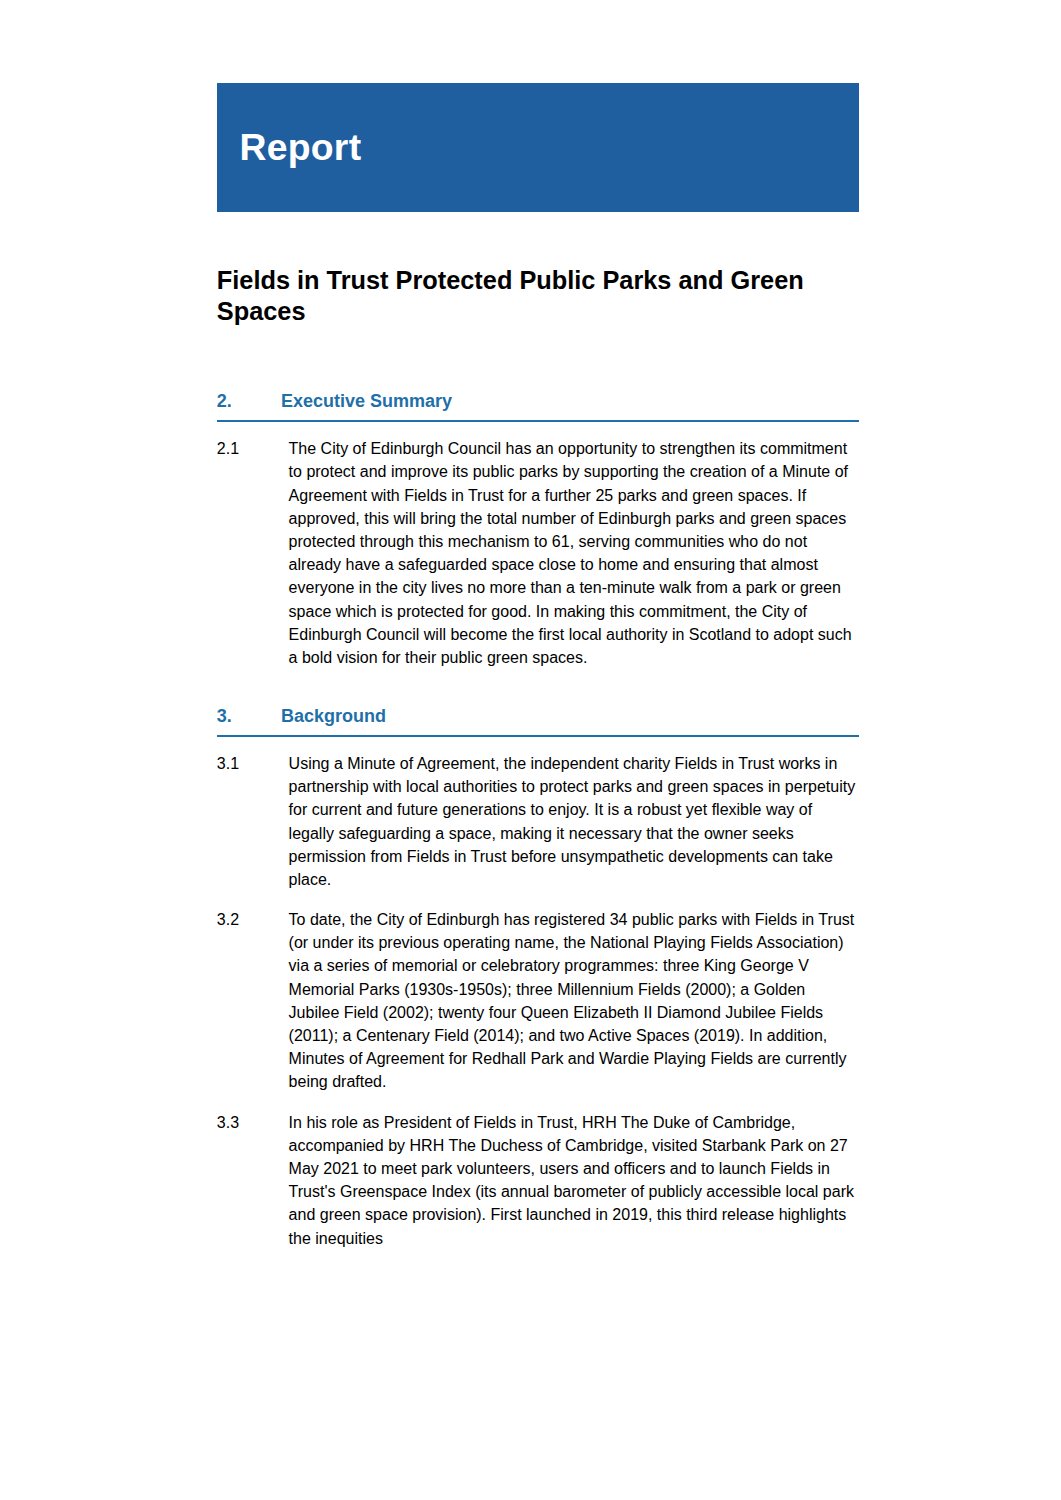Report
Fields in Trust Protected Public Parks and Green Spaces
2. Executive Summary
2.1 The City of Edinburgh Council has an opportunity to strengthen its commitment to protect and improve its public parks by supporting the creation of a Minute of Agreement with Fields in Trust for a further 25 parks and green spaces. If approved, this will bring the total number of Edinburgh parks and green spaces protected through this mechanism to 61, serving communities who do not already have a safeguarded space close to home and ensuring that almost everyone in the city lives no more than a ten-minute walk from a park or green space which is protected for good. In making this commitment, the City of Edinburgh Council will become the first local authority in Scotland to adopt such a bold vision for their public green spaces.
3. Background
3.1 Using a Minute of Agreement, the independent charity Fields in Trust works in partnership with local authorities to protect parks and green spaces in perpetuity for current and future generations to enjoy. It is a robust yet flexible way of legally safeguarding a space, making it necessary that the owner seeks permission from Fields in Trust before unsympathetic developments can take place.
3.2 To date, the City of Edinburgh has registered 34 public parks with Fields in Trust (or under its previous operating name, the National Playing Fields Association) via a series of memorial or celebratory programmes: three King George V Memorial Parks (1930s-1950s); three Millennium Fields (2000); a Golden Jubilee Field (2002); twenty four Queen Elizabeth II Diamond Jubilee Fields (2011); a Centenary Field (2014); and two Active Spaces (2019). In addition, Minutes of Agreement for Redhall Park and Wardie Playing Fields are currently being drafted.
3.3 In his role as President of Fields in Trust, HRH The Duke of Cambridge, accompanied by HRH The Duchess of Cambridge, visited Starbank Park on 27 May 2021 to meet park volunteers, users and officers and to launch Fields in Trust's Greenspace Index (its annual barometer of publicly accessible local park and green space provision). First launched in 2019, this third release highlights the inequities